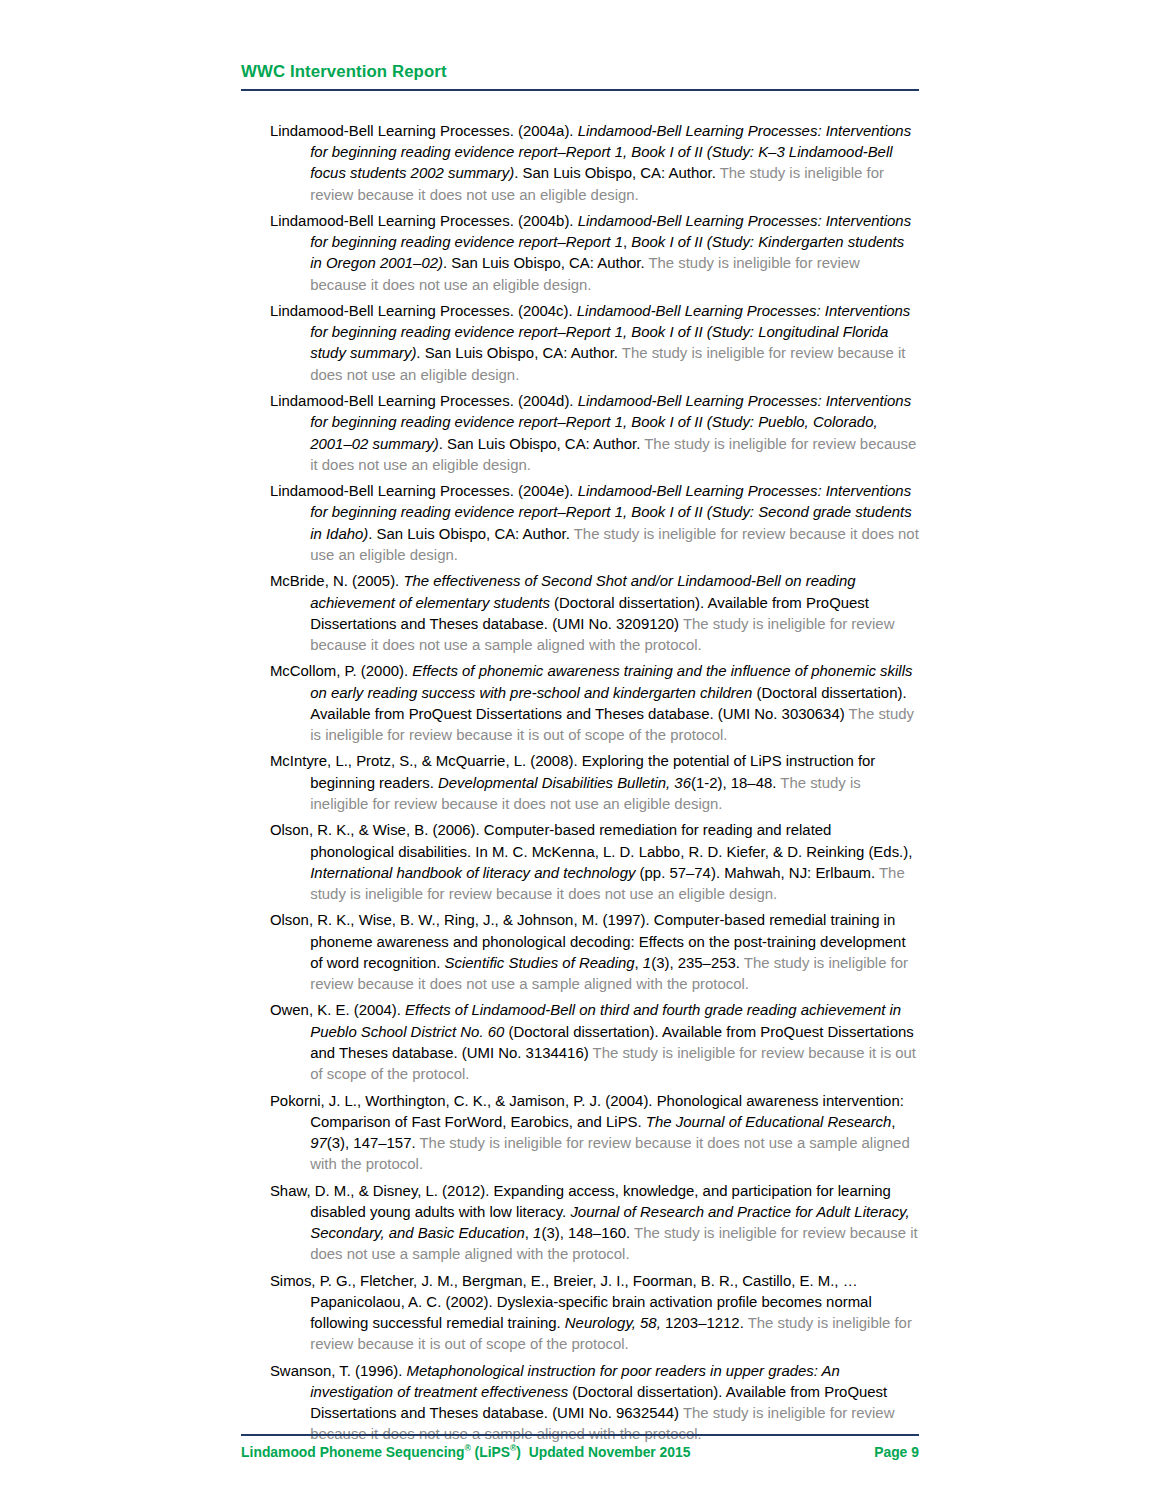WWC Intervention Report
Lindamood-Bell Learning Processes. (2004a). Lindamood-Bell Learning Processes: Interventions for beginning reading evidence report–Report 1, Book I of II (Study: K–3 Lindamood-Bell focus students 2002 summary). San Luis Obispo, CA: Author. The study is ineligible for review because it does not use an eligible design.
Lindamood-Bell Learning Processes. (2004b). Lindamood-Bell Learning Processes: Interventions for beginning reading evidence report–Report 1, Book I of II (Study: Kindergarten students in Oregon 2001–02). San Luis Obispo, CA: Author. The study is ineligible for review because it does not use an eligible design.
Lindamood-Bell Learning Processes. (2004c). Lindamood-Bell Learning Processes: Interventions for beginning reading evidence report–Report 1, Book I of II (Study: Longitudinal Florida study summary). San Luis Obispo, CA: Author. The study is ineligible for review because it does not use an eligible design.
Lindamood-Bell Learning Processes. (2004d). Lindamood-Bell Learning Processes: Interventions for beginning reading evidence report–Report 1, Book I of II (Study: Pueblo, Colorado, 2001–02 summary). San Luis Obispo, CA: Author. The study is ineligible for review because it does not use an eligible design.
Lindamood-Bell Learning Processes. (2004e). Lindamood-Bell Learning Processes: Interventions for beginning reading evidence report–Report 1, Book I of II (Study: Second grade students in Idaho). San Luis Obispo, CA: Author. The study is ineligible for review because it does not use an eligible design.
McBride, N. (2005). The effectiveness of Second Shot and/or Lindamood-Bell on reading achievement of elementary students (Doctoral dissertation). Available from ProQuest Dissertations and Theses database. (UMI No. 3209120) The study is ineligible for review because it does not use a sample aligned with the protocol.
McCollom, P. (2000). Effects of phonemic awareness training and the influence of phonemic skills on early reading success with pre-school and kindergarten children (Doctoral dissertation). Available from ProQuest Dissertations and Theses database. (UMI No. 3030634) The study is ineligible for review because it is out of scope of the protocol.
McIntyre, L., Protz, S., & McQuarrie, L. (2008). Exploring the potential of LiPS instruction for beginning readers. Developmental Disabilities Bulletin, 36(1-2), 18–48. The study is ineligible for review because it does not use an eligible design.
Olson, R. K., & Wise, B. (2006). Computer-based remediation for reading and related phonological disabilities. In M. C. McKenna, L. D. Labbo, R. D. Kiefer, & D. Reinking (Eds.), International handbook of literacy and technology (pp. 57–74). Mahwah, NJ: Erlbaum. The study is ineligible for review because it does not use an eligible design.
Olson, R. K., Wise, B. W., Ring, J., & Johnson, M. (1997). Computer-based remedial training in phoneme awareness and phonological decoding: Effects on the post-training development of word recognition. Scientific Studies of Reading, 1(3), 235–253. The study is ineligible for review because it does not use a sample aligned with the protocol.
Owen, K. E. (2004). Effects of Lindamood-Bell on third and fourth grade reading achievement in Pueblo School District No. 60 (Doctoral dissertation). Available from ProQuest Dissertations and Theses database. (UMI No. 3134416) The study is ineligible for review because it is out of scope of the protocol.
Pokorni, J. L., Worthington, C. K., & Jamison, P. J. (2004). Phonological awareness intervention: Comparison of Fast ForWord, Earobics, and LiPS. The Journal of Educational Research, 97(3), 147–157. The study is ineligible for review because it does not use a sample aligned with the protocol.
Shaw, D. M., & Disney, L. (2012). Expanding access, knowledge, and participation for learning disabled young adults with low literacy. Journal of Research and Practice for Adult Literacy, Secondary, and Basic Education, 1(3), 148–160. The study is ineligible for review because it does not use a sample aligned with the protocol.
Simos, P. G., Fletcher, J. M., Bergman, E., Breier, J. I., Foorman, B. R., Castillo, E. M., … Papanicolaou, A. C. (2002). Dyslexia-specific brain activation profile becomes normal following successful remedial training. Neurology, 58, 1203–1212. The study is ineligible for review because it is out of scope of the protocol.
Swanson, T. (1996). Metaphonological instruction for poor readers in upper grades: An investigation of treatment effectiveness (Doctoral dissertation). Available from ProQuest Dissertations and Theses database. (UMI No. 9632544) The study is ineligible for review because it does not use a sample aligned with the protocol.
Lindamood Phoneme Sequencing® (LiPS®) Updated November 2015
Page 9